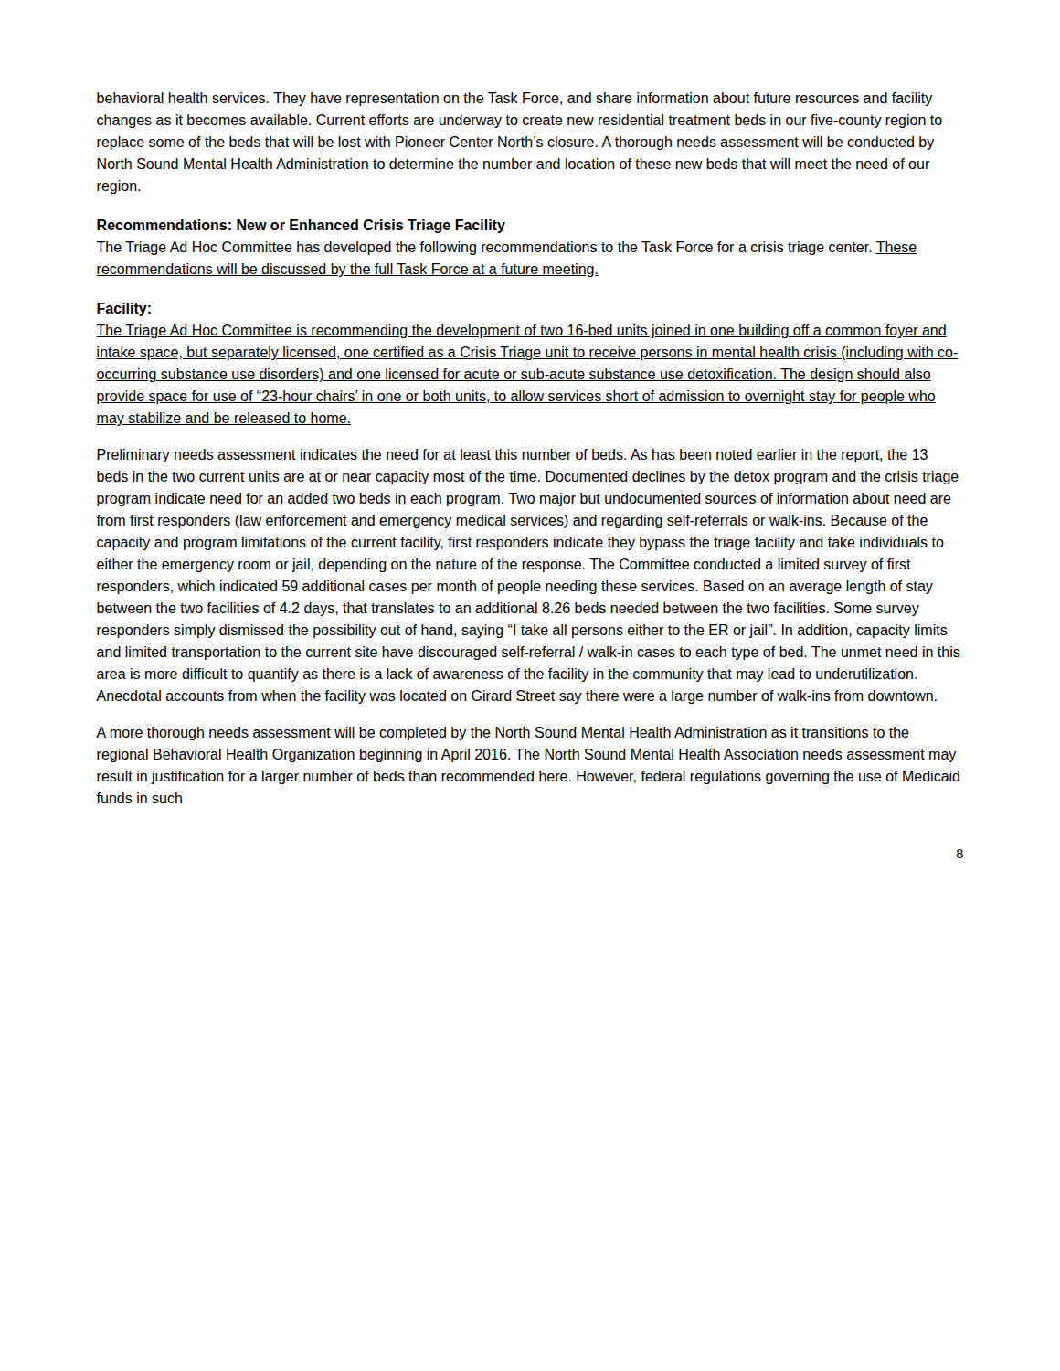behavioral health services. They have representation on the Task Force, and share information about future resources and facility changes as it becomes available. Current efforts are underway to create new residential treatment beds in our five-county region to replace some of the beds that will be lost with Pioneer Center North’s closure. A thorough needs assessment will be conducted by North Sound Mental Health Administration to determine the number and location of these new beds that will meet the need of our region.
Recommendations: New or Enhanced Crisis Triage Facility
The Triage Ad Hoc Committee has developed the following recommendations to the Task Force for a crisis triage center. These recommendations will be discussed by the full Task Force at a future meeting.
Facility:
The Triage Ad Hoc Committee is recommending the development of two 16-bed units joined in one building off a common foyer and intake space, but separately licensed, one certified as a Crisis Triage unit to receive persons in mental health crisis (including with co-occurring substance use disorders) and one licensed for acute or sub-acute substance use detoxification. The design should also provide space for use of “23-hour chairs’ in one or both units, to allow services short of admission to overnight stay for people who may stabilize and be released to home.
Preliminary needs assessment indicates the need for at least this number of beds. As has been noted earlier in the report, the 13 beds in the two current units are at or near capacity most of the time. Documented declines by the detox program and the crisis triage program indicate need for an added two beds in each program. Two major but undocumented sources of information about need are from first responders (law enforcement and emergency medical services) and regarding self-referrals or walk-ins. Because of the capacity and program limitations of the current facility, first responders indicate they bypass the triage facility and take individuals to either the emergency room or jail, depending on the nature of the response. The Committee conducted a limited survey of first responders, which indicated 59 additional cases per month of people needing these services. Based on an average length of stay between the two facilities of 4.2 days, that translates to an additional 8.26 beds needed between the two facilities. Some survey responders simply dismissed the possibility out of hand, saying “I take all persons either to the ER or jail”. In addition, capacity limits and limited transportation to the current site have discouraged self-referral / walk-in cases to each type of bed. The unmet need in this area is more difficult to quantify as there is a lack of awareness of the facility in the community that may lead to underutilization. Anecdotal accounts from when the facility was located on Girard Street say there were a large number of walk-ins from downtown.
A more thorough needs assessment will be completed by the North Sound Mental Health Administration as it transitions to the regional Behavioral Health Organization beginning in April 2016. The North Sound Mental Health Association needs assessment may result in justification for a larger number of beds than recommended here. However, federal regulations governing the use of Medicaid funds in such
8